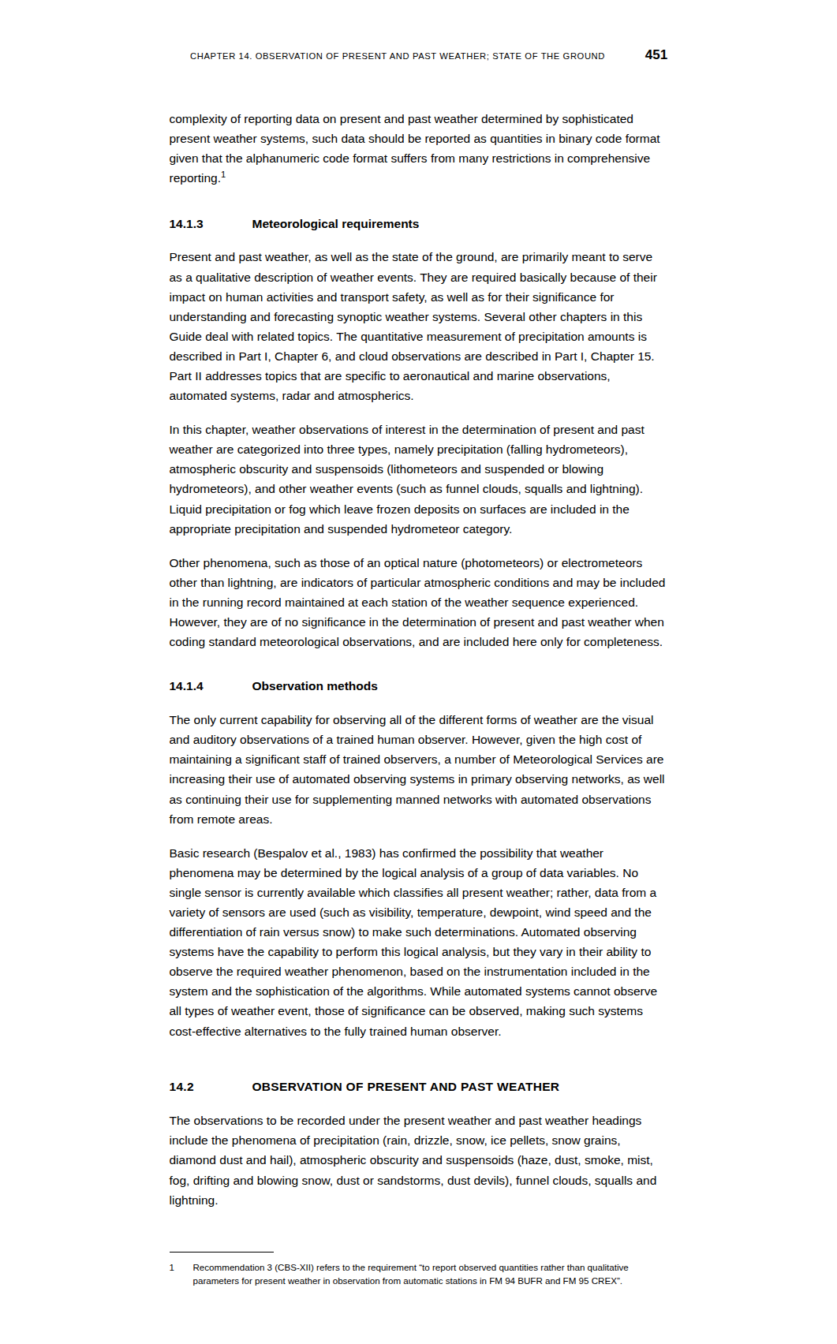Chapter 14. Observation of present and past weather; state of the ground
451
complexity of reporting data on present and past weather determined by sophisticated present weather systems, such data should be reported as quantities in binary code format given that the alphanumeric code format suffers from many restrictions in comprehensive reporting.1
14.1.3 Meteorological requirements
Present and past weather, as well as the state of the ground, are primarily meant to serve as a qualitative description of weather events. They are required basically because of their impact on human activities and transport safety, as well as for their significance for understanding and forecasting synoptic weather systems. Several other chapters in this Guide deal with related topics. The quantitative measurement of precipitation amounts is described in Part I, Chapter 6, and cloud observations are described in Part I, Chapter 15. Part II addresses topics that are specific to aeronautical and marine observations, automated systems, radar and atmospherics.
In this chapter, weather observations of interest in the determination of present and past weather are categorized into three types, namely precipitation (falling hydrometeors), atmospheric obscurity and suspensoids (lithometeors and suspended or blowing hydrometeors), and other weather events (such as funnel clouds, squalls and lightning). Liquid precipitation or fog which leave frozen deposits on surfaces are included in the appropriate precipitation and suspended hydrometeor category.
Other phenomena, such as those of an optical nature (photometeors) or electrometeors other than lightning, are indicators of particular atmospheric conditions and may be included in the running record maintained at each station of the weather sequence experienced. However, they are of no significance in the determination of present and past weather when coding standard meteorological observations, and are included here only for completeness.
14.1.4 Observation methods
The only current capability for observing all of the different forms of weather are the visual and auditory observations of a trained human observer. However, given the high cost of maintaining a significant staff of trained observers, a number of Meteorological Services are increasing their use of automated observing systems in primary observing networks, as well as continuing their use for supplementing manned networks with automated observations from remote areas.
Basic research (Bespalov et al., 1983) has confirmed the possibility that weather phenomena may be determined by the logical analysis of a group of data variables. No single sensor is currently available which classifies all present weather; rather, data from a variety of sensors are used (such as visibility, temperature, dewpoint, wind speed and the differentiation of rain versus snow) to make such determinations. Automated observing systems have the capability to perform this logical analysis, but they vary in their ability to observe the required weather phenomenon, based on the instrumentation included in the system and the sophistication of the algorithms. While automated systems cannot observe all types of weather event, those of significance can be observed, making such systems cost-effective alternatives to the fully trained human observer.
14.2 Observation of present and past weather
The observations to be recorded under the present weather and past weather headings include the phenomena of precipitation (rain, drizzle, snow, ice pellets, snow grains, diamond dust and hail), atmospheric obscurity and suspensoids (haze, dust, smoke, mist, fog, drifting and blowing snow, dust or sandstorms, dust devils), funnel clouds, squalls and lightning.
1
Recommendation 3 (CBS-XII) refers to the requirement “to report observed quantities rather than qualitative parameters for present weather in observation from automatic stations in FM 94 BUFR and FM 95 CREX”.